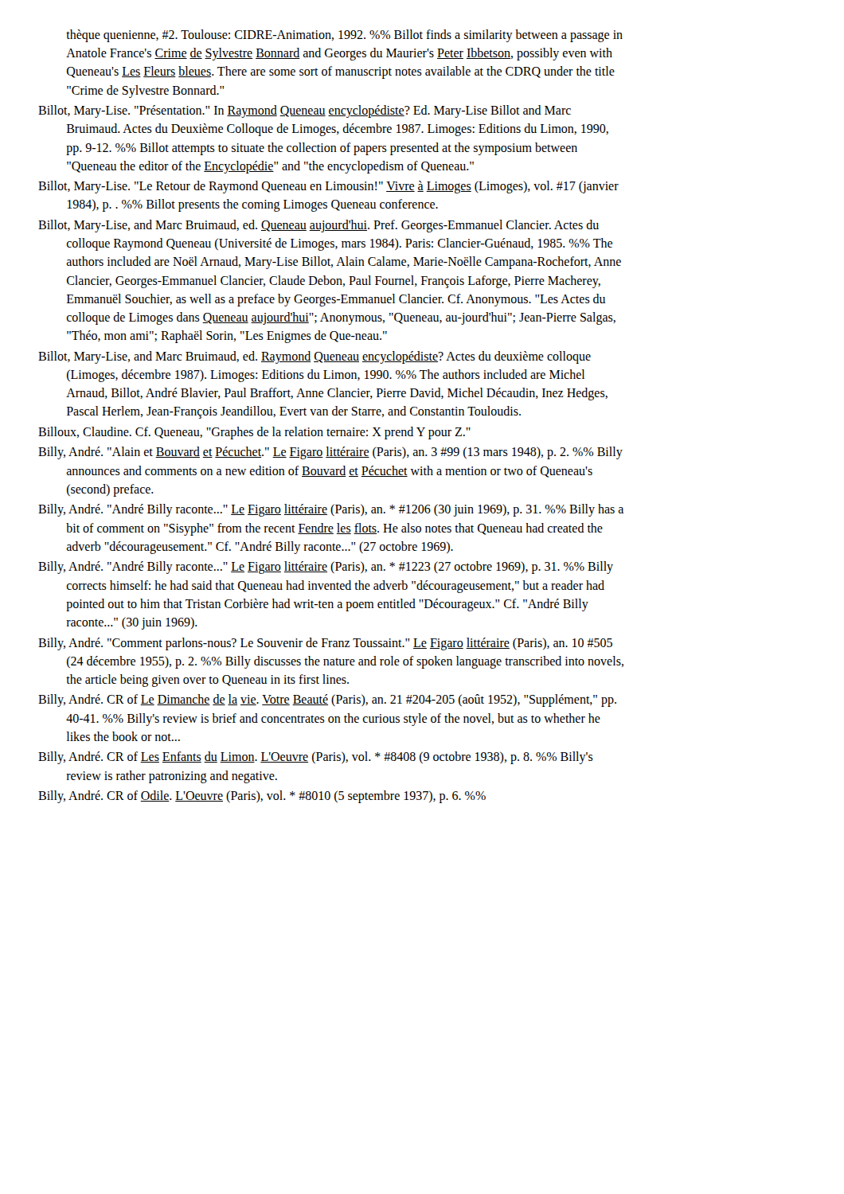thèque quenienne, #2. Toulouse: CIDRE-Animation, 1992. %% Billot finds a similarity between a passage in Anatole France's Crime de Sylvestre Bonnard and Georges du Maurier's Peter Ibbetson, possibly even with Queneau's Les Fleurs bleues. There are some sort of manuscript notes available at the CDRQ under the title "Crime de Sylvestre Bonnard."
Billot, Mary-Lise. "Présentation." In Raymond Queneau encyclopédiste? Ed. Mary-Lise Billot and Marc Bruimaud. Actes du Deuxième Colloque de Limoges, décembre 1987. Limoges: Editions du Limon, 1990, pp. 9-12. %% Billot attempts to situate the collection of papers presented at the symposium between "Queneau the editor of the Encyclopédie" and "the encyclopedism of Queneau."
Billot, Mary-Lise. "Le Retour de Raymond Queneau en Limousin!" Vivre à Limoges (Limoges), vol. #17 (janvier 1984), p. . %% Billot presents the coming Limoges Queneau conference.
Billot, Mary-Lise, and Marc Bruimaud, ed. Queneau aujourd'hui. Pref. Georges-Emmanuel Clancier. Actes du colloque Raymond Queneau (Université de Limoges, mars 1984). Paris: Clancier-Guénaud, 1985. %% The authors included are Noël Arnaud, Mary-Lise Billot, Alain Calame, Marie-Noëlle Campana-Rochefort, Anne Clancier, Georges-Emmanuel Clancier, Claude Debon, Paul Fournel, François Laforge, Pierre Macherey, Emmanuël Souchier, as well as a preface by Georges-Emmanuel Clancier. Cf. Anonymous. "Les Actes du colloque de Limoges dans Queneau aujourd'hui"; Anonymous, "Queneau, au-jourd'hui"; Jean-Pierre Salgas, "Théo, mon ami"; Raphaël Sorin, "Les Enigmes de Que-neau."
Billot, Mary-Lise, and Marc Bruimaud, ed. Raymond Queneau encyclopédiste? Actes du deuxième colloque (Limoges, décembre 1987). Limoges: Editions du Limon, 1990. %% The authors included are Michel Arnaud, Billot, André Blavier, Paul Braffort, Anne Clancier, Pierre David, Michel Décaudin, Inez Hedges, Pascal Herlem, Jean-François Jeandillou, Evert van der Starre, and Constantin Touloudis.
Billoux, Claudine. Cf. Queneau, "Graphes de la relation ternaire: X prend Y pour Z."
Billy, André. "Alain et Bouvard et Pécuchet." Le Figaro littéraire (Paris), an. 3 #99 (13 mars 1948), p. 2. %% Billy announces and comments on a new edition of Bouvard et Pécuchet with a mention or two of Queneau's (second) preface.
Billy, André. "André Billy raconte..." Le Figaro littéraire (Paris), an. * #1206 (30 juin 1969), p. 31. %% Billy has a bit of comment on "Sisyphe" from the recent Fendre les flots. He also notes that Queneau had created the adverb "décourageusement." Cf. "André Billy raconte..." (27 octobre 1969).
Billy, André. "André Billy raconte..." Le Figaro littéraire (Paris), an. * #1223 (27 octobre 1969), p. 31. %% Billy corrects himself: he had said that Queneau had invented the adverb "décourageusement," but a reader had pointed out to him that Tristan Corbière had writ-ten a poem entitled "Décourageux." Cf. "André Billy raconte..." (30 juin 1969).
Billy, André. "Comment parlons-nous? Le Souvenir de Franz Toussaint." Le Figaro littéraire (Paris), an. 10 #505 (24 décembre 1955), p. 2. %% Billy discusses the nature and role of spoken language transcribed into novels, the article being given over to Queneau in its first lines.
Billy, André. CR of Le Dimanche de la vie. Votre Beauté (Paris), an. 21 #204-205 (août 1952), "Supplément," pp. 40-41. %% Billy's review is brief and concentrates on the curious style of the novel, but as to whether he likes the book or not...
Billy, André. CR of Les Enfants du Limon. L'Oeuvre (Paris), vol. * #8408 (9 octobre 1938), p. 8. %% Billy's review is rather patronizing and negative.
Billy, André. CR of Odile. L'Oeuvre (Paris), vol. * #8010 (5 septembre 1937), p. 6. %%